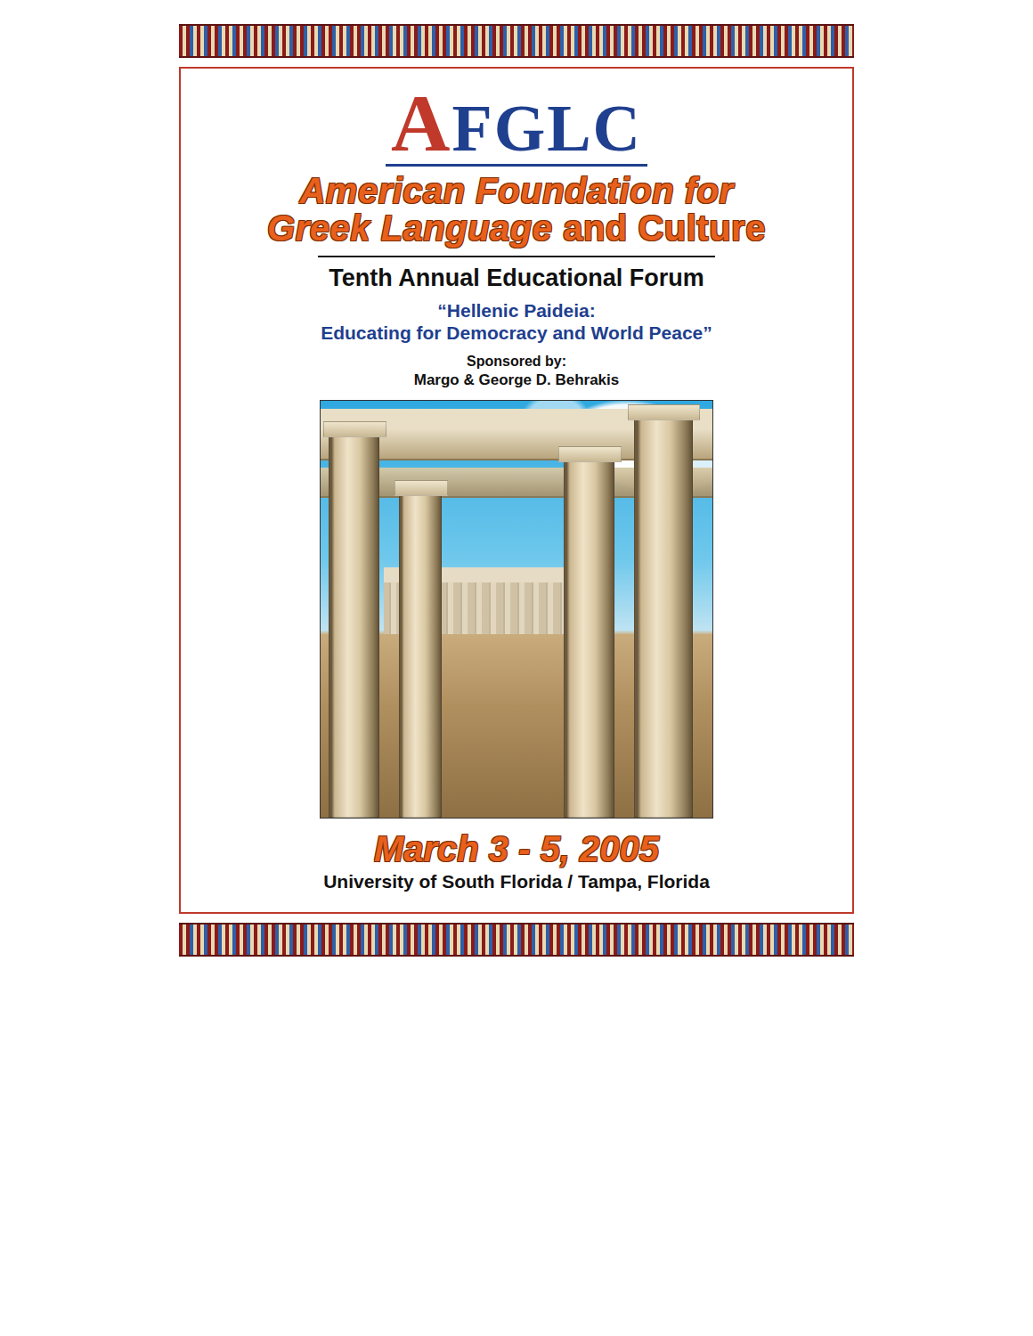AFGLC
American Foundation for Greek Language and Culture
Tenth Annual Educational Forum
“Hellenic Paideia:
Educating for Democracy and World Peace”
Sponsored by:
Margo & George D. Behrakis
March 3 - 5, 2005
University of South Florida / Tampa, Florida